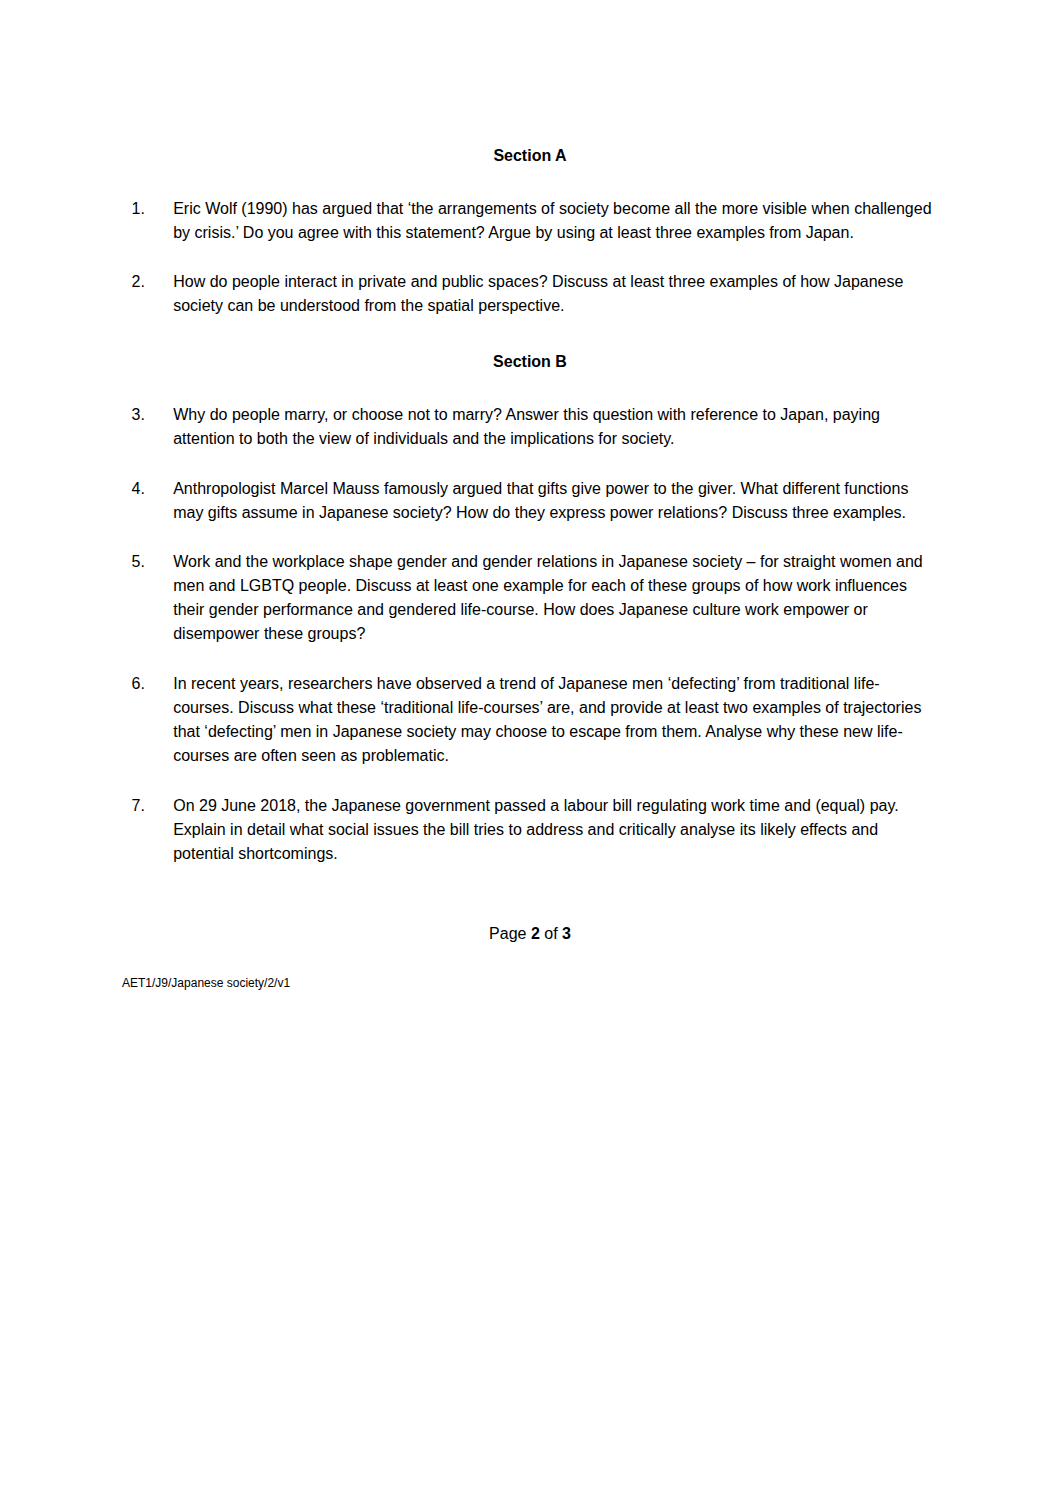Section A
Eric Wolf (1990) has argued that ‘the arrangements of society become all the more visible when challenged by crisis.’ Do you agree with this statement? Argue by using at least three examples from Japan.
How do people interact in private and public spaces? Discuss at least three examples of how Japanese society can be understood from the spatial perspective.
Section B
Why do people marry, or choose not to marry? Answer this question with reference to Japan, paying attention to both the view of individuals and the implications for society.
Anthropologist Marcel Mauss famously argued that gifts give power to the giver. What different functions may gifts assume in Japanese society? How do they express power relations? Discuss three examples.
Work and the workplace shape gender and gender relations in Japanese society – for straight women and men and LGBTQ people. Discuss at least one example for each of these groups of how work influences their gender performance and gendered life-course. How does Japanese culture work empower or disempower these groups?
In recent years, researchers have observed a trend of Japanese men ‘defecting’ from traditional life-courses. Discuss what these ‘traditional life-courses’ are, and provide at least two examples of trajectories that ‘defecting’ men in Japanese society may choose to escape from them. Analyse why these new life-courses are often seen as problematic.
On 29 June 2018, the Japanese government passed a labour bill regulating work time and (equal) pay. Explain in detail what social issues the bill tries to address and critically analyse its likely effects and potential shortcomings.
Page 2 of 3
AET1/J9/Japanese society/2/v1